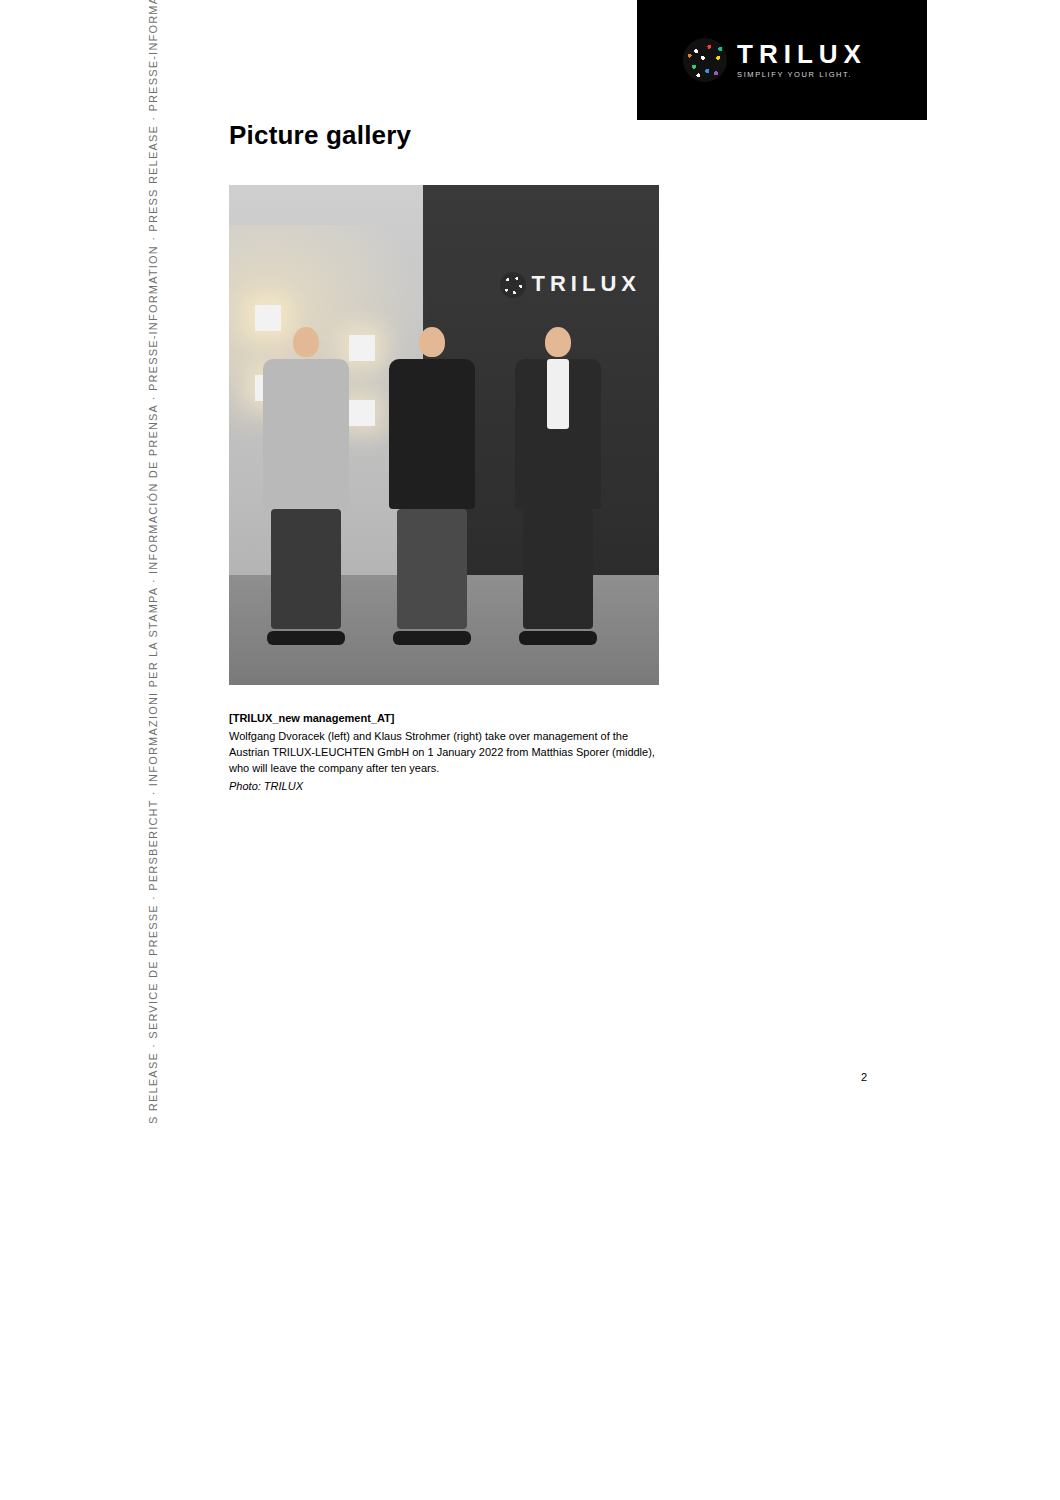PRESSE-INFORMATION · PRESS RELEASE · SERVICE DE PRESSE · PERSBERICHT · INFORMAZIONI PER LA STAMPA · INFORMACIÓN DE PRENSA · PRESSE-INFORMATION · PRESS RELEASE · PRESSE-INFORMATION · PRESS RELEASE · PRE
TRILUX
SIMPLIFY YOUR LIGHT.
Picture gallery
TRILUX
[TRILUX_new management_AT] Wolfgang Dvoracek (left) and Klaus Strohmer (right) take over management of the Austrian TRILUX-LEUCHTEN GmbH on 1 January 2022 from Matthias Sporer (middle), who will leave the company after ten years. Photo: TRILUX
2